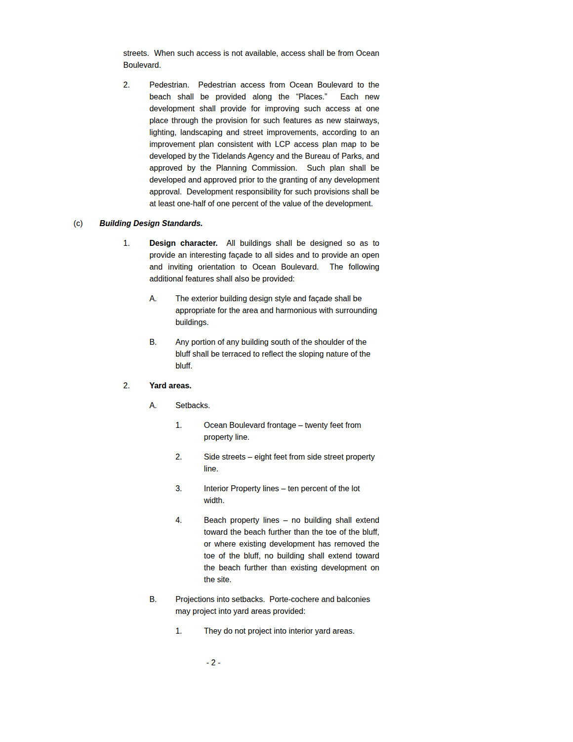streets. When such access is not available, access shall be from Ocean Boulevard.
2. Pedestrian. Pedestrian access from Ocean Boulevard to the beach shall be provided along the “Places.” Each new development shall provide for improving such access at one place through the provision for such features as new stairways, lighting, landscaping and street improvements, according to an improvement plan consistent with LCP access plan map to be developed by the Tidelands Agency and the Bureau of Parks, and approved by the Planning Commission. Such plan shall be developed and approved prior to the granting of any development approval. Development responsibility for such provisions shall be at least one-half of one percent of the value of the development.
(c) Building Design Standards.
1. Design character. All buildings shall be designed so as to provide an interesting façade to all sides and to provide an open and inviting orientation to Ocean Boulevard. The following additional features shall also be provided:
A. The exterior building design style and façade shall be appropriate for the area and harmonious with surrounding buildings.
B. Any portion of any building south of the shoulder of the bluff shall be terraced to reflect the sloping nature of the bluff.
2. Yard areas.
A. Setbacks.
1. Ocean Boulevard frontage – twenty feet from property line.
2. Side streets – eight feet from side street property line.
3. Interior Property lines – ten percent of the lot width.
4. Beach property lines – no building shall extend toward the beach further than the toe of the bluff, or where existing development has removed the toe of the bluff, no building shall extend toward the beach further than existing development on the site.
B. Projections into setbacks. Porte-cochere and balconies may project into yard areas provided:
1. They do not project into interior yard areas.
- 2 -